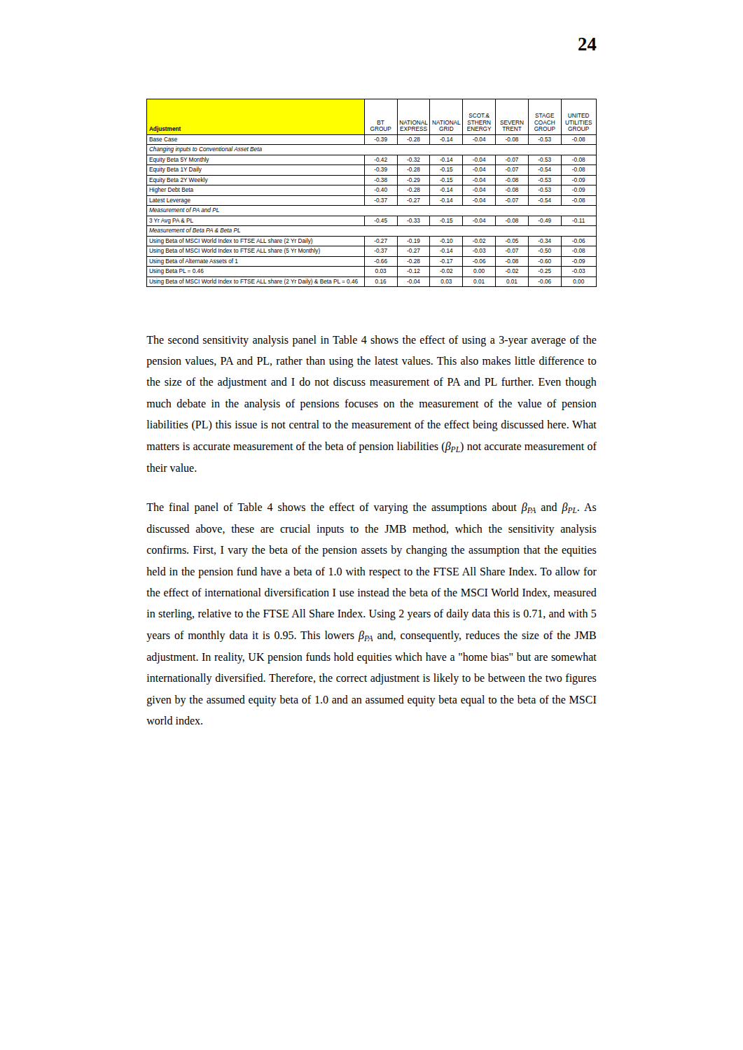24
| Adjustment | BT GROUP | NATIONAL EXPRESS | NATIONAL GRID | SCOT.& STHERN ENERGY | SEVERN TRENT | STAGE COACH GROUP | UNITED UTILITIES GROUP |
| --- | --- | --- | --- | --- | --- | --- | --- |
| Base Case | -0.39 | -0.28 | -0.14 | -0.04 | -0.08 | -0.53 | -0.08 |
| Changing inputs to Conventional Asset Beta |
| Equity Beta 5Y Monthly | -0.42 | -0.32 | -0.14 | -0.04 | -0.07 | -0.53 | -0.08 |
| Equity Beta 1Y Daily | -0.39 | -0.28 | -0.15 | -0.04 | -0.07 | -0.54 | -0.08 |
| Equity Beta 2Y Weekly | -0.38 | -0.29 | -0.15 | -0.04 | -0.08 | -0.53 | -0.09 |
| Higher Debt Beta | -0.40 | -0.28 | -0.14 | -0.04 | -0.08 | -0.53 | -0.09 |
| Latest Leverage | -0.37 | -0.27 | -0.14 | -0.04 | -0.07 | -0.54 | -0.08 |
| Measurement of PA and PL |
| 3 Yr Avg PA & PL | -0.45 | -0.33 | -0.15 | -0.04 | -0.08 | -0.49 | -0.11 |
| Measurement of Beta PA & Beta PL |
| Using Beta of MSCI World Index to FTSE ALL share (2 Yr Daily) | -0.27 | -0.19 | -0.10 | -0.02 | -0.05 | -0.34 | -0.06 |
| Using Beta of MSCI World Index to FTSE ALL share (5 Yr Monthly) | -0.37 | -0.27 | -0.14 | -0.03 | -0.07 | -0.50 | -0.08 |
| Using Beta of Alternate Assets of 1 | -0.66 | -0.28 | -0.17 | -0.06 | -0.08 | -0.60 | -0.09 |
| Using Beta PL = 0.46 | 0.03 | -0.12 | -0.02 | 0.00 | -0.02 | -0.25 | -0.03 |
| Using Beta of MSCI World Index to FTSE ALL share (2 Yr Daily) & Beta PL = 0.46 | 0.16 | -0.04 | 0.03 | 0.01 | 0.01 | -0.06 | 0.00 |
The second sensitivity analysis panel in Table 4 shows the effect of using a 3-year average of the pension values, PA and PL, rather than using the latest values. This also makes little difference to the size of the adjustment and I do not discuss measurement of PA and PL further. Even though much debate in the analysis of pensions focuses on the measurement of the value of pension liabilities (PL) this issue is not central to the measurement of the effect being discussed here. What matters is accurate measurement of the beta of pension liabilities (βPL) not accurate measurement of their value.
The final panel of Table 4 shows the effect of varying the assumptions about βPA and βPL. As discussed above, these are crucial inputs to the JMB method, which the sensitivity analysis confirms. First, I vary the beta of the pension assets by changing the assumption that the equities held in the pension fund have a beta of 1.0 with respect to the FTSE All Share Index. To allow for the effect of international diversification I use instead the beta of the MSCI World Index, measured in sterling, relative to the FTSE All Share Index. Using 2 years of daily data this is 0.71, and with 5 years of monthly data it is 0.95. This lowers βPA and, consequently, reduces the size of the JMB adjustment. In reality, UK pension funds hold equities which have a "home bias" but are somewhat internationally diversified. Therefore, the correct adjustment is likely to be between the two figures given by the assumed equity beta of 1.0 and an assumed equity beta equal to the beta of the MSCI world index.